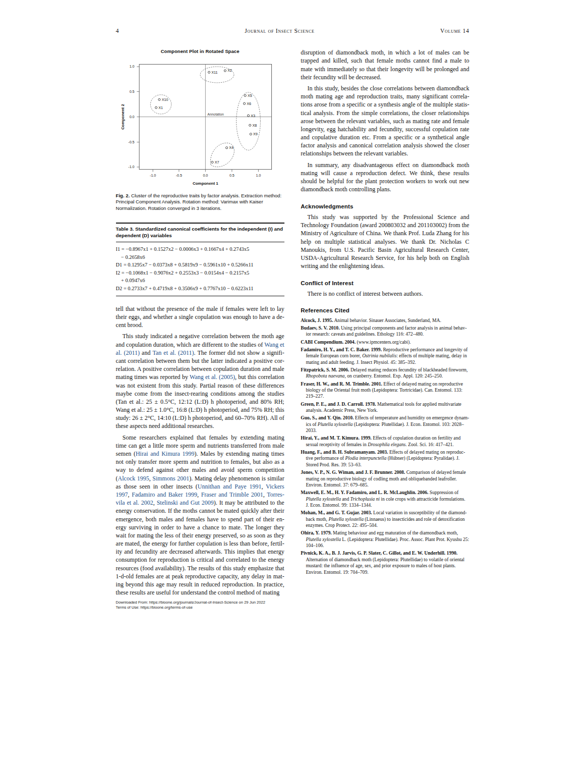4
Journal of Insect Science
Volume 14
Component Plot in Rotated Space
1.0 0.5 0.0 -0.5 -1.0 -1.0 -0.5 0.0 0.5 1.0 Component 1 Component 2 Annotation X11 X2 X10 X1 X5 X6 X3 X8 X9 X4 X7
Fig. 2. Cluster of the reproductive traits by factor analysis. Extraction method: Principal Component Analysis. Rotation method: Varimax with Kaiser Normalization. Rotation converged in 3 iterations.
Table 3. Standardized canonical coefficients for the independent (I) and dependent (D) variables
I1 = −0.8967x1 + 0.1527x2 − 0.0006x3 + 0.1667x4 + 0.2743x5
− 0.2658x6
D1 = 0.1295x7 − 0.0373x8 + 0.5819x9 − 0.5961x10 + 0.5266x11
I2 = −0.1068x1 − 0.9076x2 + 0.2553x3 − 0.0154x4 − 0.2157x5
+ 0.0947x6
D2 = 0.2733x7 + 0.4719x8 + 0.3506x9 + 0.7767x10 − 0.6223x11
tell that without the presence of the male if females were left to lay their eggs, and whether a single copulation was enough to have a decent brood.
This study indicated a negative correlation between the moth age and copulation duration, which are different to the studies of Wang et al. (2011) and Tan et al. (2011). The former did not show a significant correlation between them but the latter indicated a positive correlation. A positive correlation between copulation duration and male mating times was reported by Wang et al. (2005), but this correlation was not existent from this study. Partial reason of these differences maybe come from the insect-rearing conditions among the studies (Tan et al.: 25 ± 0.5°C, 12:12 (L:D) h photoperiod, and 80% RH; Wang et al.: 25 ± 1.0°C, 16:8 (L:D) h photoperiod, and 75% RH; this study: 26 ± 2°C, 14:10 (L:D) h photoperiod, and 60–70% RH). All of these aspects need additional researches.
Some researchers explained that females by extending mating time can get a little more sperm and nutrients transferred from male semen (Hirai and Kimura 1999). Males by extending mating times not only transfer more sperm and nutrition to females, but also as a way to defend against other males and avoid sperm competition (Alcock 1995, Simmons 2001). Mating delay phenomenon is similar as those seen in other insects (Unnithan and Paye 1991, Vickers 1997, Fadamiro and Baker 1999, Fraser and Trimble 2001, Torres-vila et al. 2002, Stelinski and Gut 2009). It may be attributed to the energy conservation. If the moths cannot be mated quickly after their emergence, both males and females have to spend part of their energy surviving in order to have a chance to mate. The longer they wait for mating the less of their energy preserved, so as soon as they are mated, the energy for further copulation is less than before, fertility and fecundity are decreased afterwards. This implies that energy consumption for reproduction is critical and correlated to the energy resources (food availability). The results of this study emphasize that 1-d-old females are at peak reproductive capacity, any delay in mating beyond this age may result in reduced reproduction. In practice, these results are useful for understand the control method of mating
disruption of diamondback moth, in which a lot of males can be trapped and killed, such that female moths cannot find a male to mate with immediately so that their longevity will be prolonged and their fecundity will be decreased.
In this study, besides the close correlations between diamondback moth mating age and reproduction traits, many significant correlations arose from a specific or a synthesis angle of the multiple statistical analysis. From the simple correlations, the closer relationships arose between the relevant variables, such as mating rate and female longevity, egg hatchability and fecundity, successful copulation rate and copulative duration etc. From a specific or a synthetical angle factor analysis and canonical correlation analysis showed the closer relationships between the relevant variables.
In summary, any disadvantageous effect on diamondback moth mating will cause a reproduction defect. We think, these results should be helpful for the plant protection workers to work out new diamondback moth controlling plans.
Acknowledgments
This study was supported by the Professional Science and Technology Foundation (award 200803032 and 201103002) from the Ministry of Agriculture of China. We thank Prof. Luda Zhang for his help on multiple statistical analyses. We thank Dr. Nicholas C Manoukis, from U.S. Pacific Basin Agricultural Research Center, USDA-Agricultural Research Service, for his help both on English writing and the enlightening ideas.
Conflict of Interest
There is no conflict of interest between authors.
References Cited
Alcock, J. 1995. Animal behavior. Sinauer Associates, Sunderland, MA.
Budaev, S. V. 2010. Using principal components and factor analysis in animal behavior research: caveats and guidelines. Ethology 116: 472–480.
CABI Compendium. 2004. (www.ipmcenters.org/cabi).
Fadamiro, H. Y., and T. C. Baker. 1999. Reproductive performance and longevity of female European corn borer, Ostrinia nubilalis: effects of multiple mating, delay in mating and adult feeding. J. Insect Physiol. 45: 385–392.
Fitzpatrick, S. M. 2006. Delayed mating reduces fecundity of blackheaded fireworm, Rhopobota naevana, on cranberry. Entomol. Exp. Appl. 120: 245–250.
Fraser, H. W., and R. M. Trimble. 2001. Effect of delayed mating on reproductive biology of the Oriental fruit moth (Lepidoptera: Tortricidae). Can. Entomol. 133: 219–227.
Green, P. E., and J. D. Carroll. 1978. Mathematical tools for applied multivariate analysis. Academic Press, New York.
Guo, S., and Y. Qin. 2010. Effects of temperature and humidity on emergence dynamics of Plutella xylostella (Lepidoptera: Plutellidae). J. Econ. Entomol. 103: 2028–2033.
Hirai, Y., and M. T. Kimura. 1999. Effects of copulation duration on fertility and sexual receptivity of females in Drosophila elegans. Zool. Sci. 16: 417–421.
Huang, F., and B. H. Subramanyam. 2003. Effects of delayed mating on reproductive performance of Plodia interpunctella (Húbner) (Lepidoptera: Pyralidae). J. Stored Prod. Res. 39: 53–63.
Jones, V. P., N. G. Wiman, and J. F. Brunner. 2008. Comparison of delayed female mating on reproductive biology of codling moth and obliquebanded leafroller. Environ. Entomol. 37: 679–685.
Maxwell, E. M., H. Y. Fadamiro, and L. R. McLaughlin. 2006. Suppression of Plutella xylostella and Trichoplusia ni in cole crops with attracticide formulations. J. Econ. Entomol. 99: 1334–1344.
Mohan, M., and G. T. Gujar. 2003. Local variation in susceptibility of the diamondback moth, Plutella xylostella (Linnaeus) to insecticides and role of detoxification enzymes. Crop Protect. 22: 495–504.
Ohira, Y. 1979. Mating behaviour and egg maturation of the diamondback moth, Plutella xylostella L. (Lepidoptera: Plutellidae). Proc. Assoc. Plant Prot. Kyushu 25: 104–106.
Pivnick, K. A., B. J. Jarvis, G. P. Slater, C. Gillot, and E. W. Underhill. 1990. Alternation of diamondback moth (Lepidoptera: Plutellidae) to volatile of oriental mustard: the influence of age, sex, and prior exposure to males of host plants. Environ. Entomol. 19: 704–709.
Downloaded From: https://bioone.org/journals/Journal-of-Insect-Science on 29 Jun 2022
Terms of Use: https://bioone.org/terms-of-use